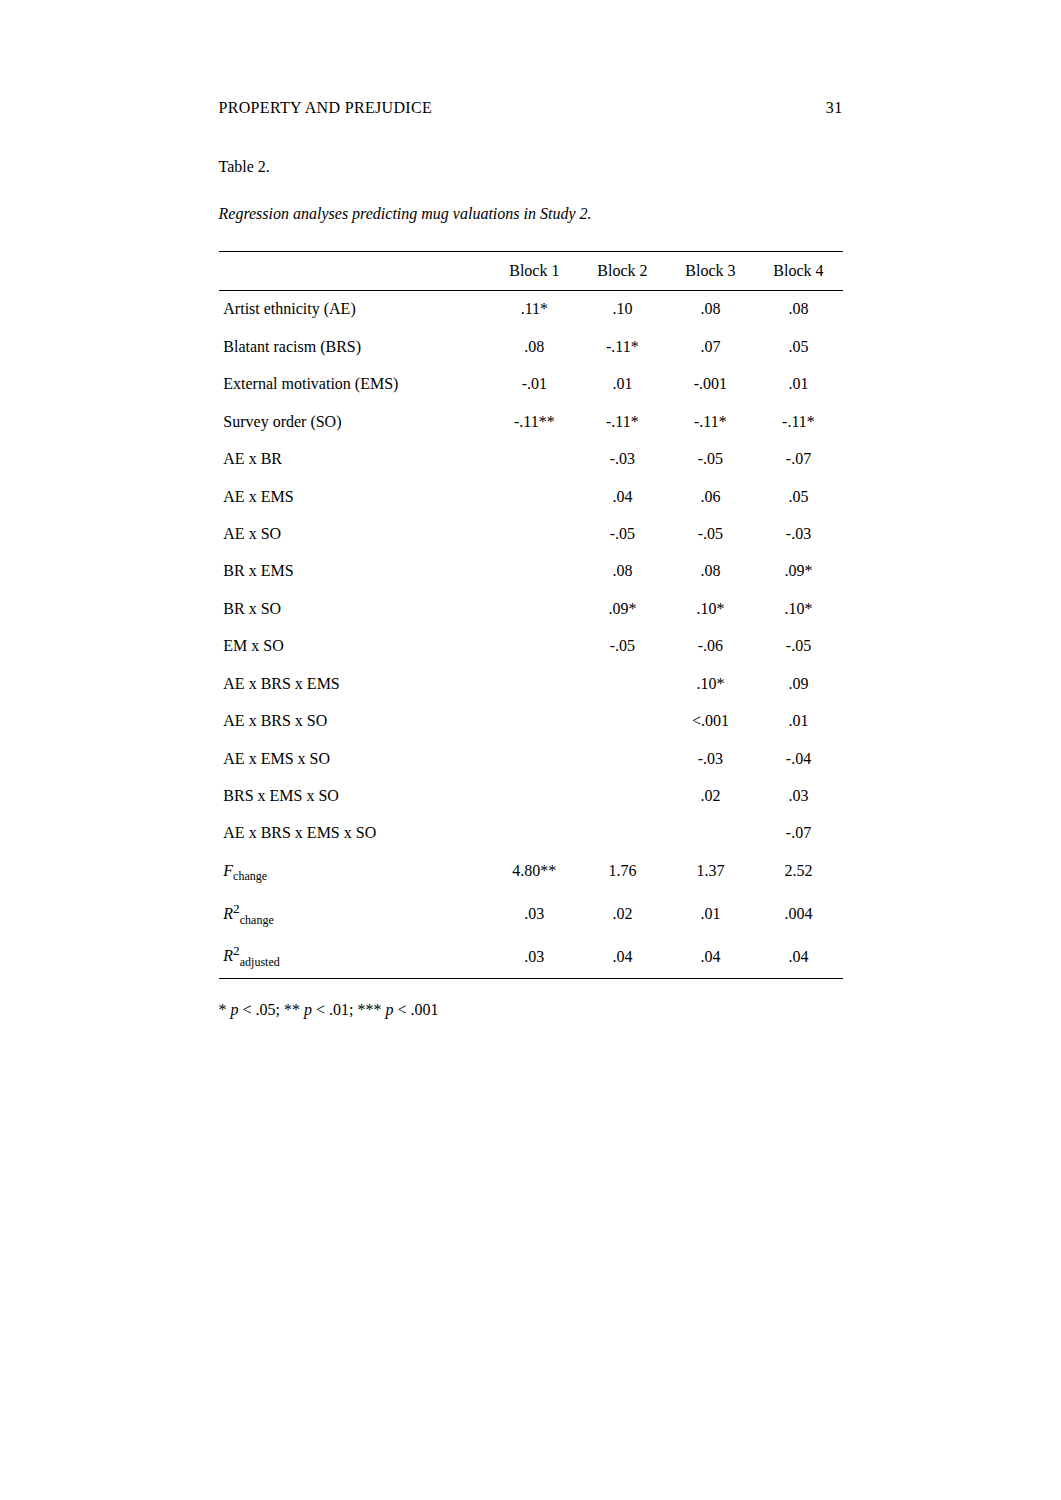Property and Prejudice 31
Table 2.
Regression analyses predicting mug valuations in Study 2.
| | Block 1 | Block 2 | Block 3 | Block 4 |
| --- | --- | --- | --- | --- |
| Artist ethnicity (AE) | .11* | .10 | .08 | .08 |
| Blatant racism (BRS) | .08 | -.11* | .07 | .05 |
| External motivation (EMS) | -.01 | .01 | -.001 | .01 |
| Survey order (SO) | -.11** | -.11* | -.11* | -.11* |
| AE x BR | | -.03 | -.05 | -.07 |
| AE x EMS | | .04 | .06 | .05 |
| AE x SO | | -.05 | -.05 | -.03 |
| BR x EMS | | .08 | .08 | .09* |
| BR x SO | | .09* | .10* | .10* |
| EM x SO | | -.05 | -.06 | -.05 |
| AE x BRS x EMS | | | .10* | .09 |
| AE x BRS x SO | | | <.001 | .01 |
| AE x EMS x SO | | | -.03 | -.04 |
| BRS x EMS x SO | | | .02 | .03 |
| AE x BRS x EMS x SO | | | | -.07 |
| F change | 4.80** | 1.76 | 1.37 | 2.52 |
| R 2 change | .03 | .02 | .01 | .004 |
| R 2 adjusted | .03 | .04 | .04 | .04 |
* p < .05; ** p < .01; *** p < .001